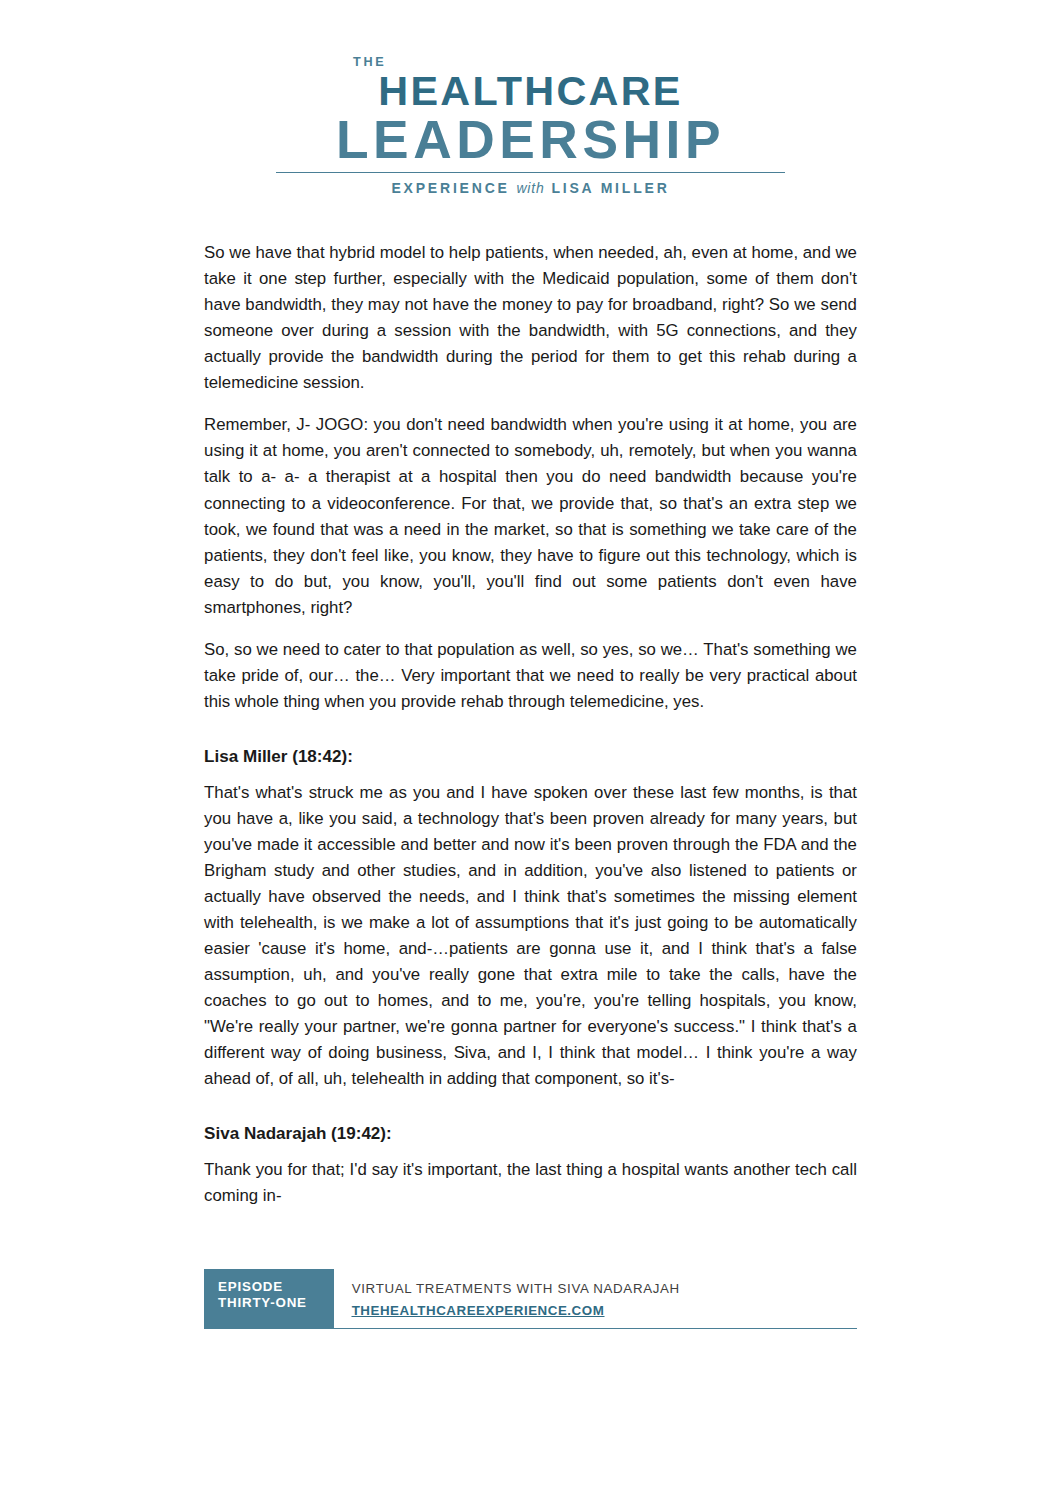THE
HEALTHCARE
LEADERSHIP
EXPERIENCE with LISA MILLER
So we have that hybrid model to help patients, when needed, ah, even at home, and we take it one step further, especially with the Medicaid population, some of them don't have bandwidth, they may not have the money to pay for broadband, right? So we send someone over during a session with the bandwidth, with 5G connections, and they actually provide the bandwidth during the period for them to get this rehab during a telemedicine session.
Remember, J- JOGO: you don't need bandwidth when you're using it at home, you are using it at home, you aren't connected to somebody, uh, remotely, but when you wanna talk to a- a- a therapist at a hospital then you do need bandwidth because you're connecting to a videoconference. For that, we provide that, so that's an extra step we took, we found that was a need in the market, so that is something we take care of the patients, they don't feel like, you know, they have to figure out this technology, which is easy to do but, you know, you'll, you'll find out some patients don't even have smartphones, right?
So, so we need to cater to that population as well, so yes, so we… That's something we take pride of, our… the… Very important that we need to really be very practical about this whole thing when you provide rehab through telemedicine, yes.
Lisa Miller (18:42):
That's what's struck me as you and I have spoken over these last few months, is that you have a, like you said, a technology that's been proven already for many years, but you've made it accessible and better and now it's been proven through the FDA and the Brigham study and other studies, and in addition, you've also listened to patients or actually have observed the needs, and I think that's sometimes the missing element with telehealth, is we make a lot of assumptions that it's just going to be automatically easier 'cause it's home, and-…patients are gonna use it, and I think that's a false assumption, uh, and you've really gone that extra mile to take the calls, have the coaches to go out to homes, and to me, you're, you're telling hospitals, you know, "We're really your partner, we're gonna partner for everyone's success." I think that's a different way of doing business, Siva, and I, I think that model… I think you're a way ahead of, of all, uh, telehealth in adding that component, so it's-
Siva Nadarajah (19:42):
Thank you for that; I'd say it's important, the last thing a hospital wants another tech call coming in-
Episode
Thirty-One
Virtual Treatments with Siva Nadarajah
thehealthcareexperience.com